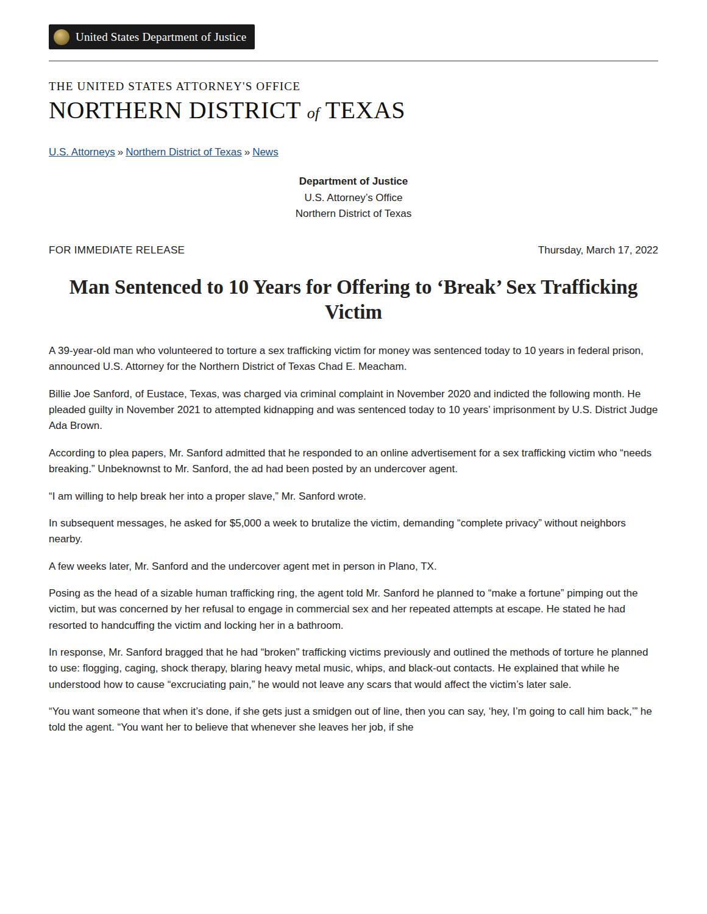United States Department of Justice
THE UNITED STATES ATTORNEY'S OFFICE
NORTHERN DISTRICT of TEXAS
U.S. Attorneys»Northern District of Texas»News
Department of Justice
U.S. Attorney’s Office
Northern District of Texas
FOR IMMEDIATE RELEASE
Thursday, March 17, 2022
Man Sentenced to 10 Years for Offering to ‘Break’ Sex Trafficking Victim
A 39-year-old man who volunteered to torture a sex trafficking victim for money was sentenced today to 10 years in federal prison, announced U.S. Attorney for the Northern District of Texas Chad E. Meacham.
Billie Joe Sanford, of Eustace, Texas, was charged via criminal complaint in November 2020 and indicted the following month. He pleaded guilty in November 2021 to attempted kidnapping and was sentenced today to 10 years’ imprisonment by U.S. District Judge Ada Brown.
According to plea papers, Mr. Sanford admitted that he responded to an online advertisement for a sex trafficking victim who “needs breaking.” Unbeknownst to Mr. Sanford, the ad had been posted by an undercover agent.
“I am willing to help break her into a proper slave,” Mr. Sanford wrote.
In subsequent messages, he asked for $5,000 a week to brutalize the victim, demanding “complete privacy” without neighbors nearby.
A few weeks later, Mr. Sanford and the undercover agent met in person in Plano, TX.
Posing as the head of a sizable human trafficking ring, the agent told Mr. Sanford he planned to “make a fortune” pimping out the victim, but was concerned by her refusal to engage in commercial sex and her repeated attempts at escape. He stated he had resorted to handcuffing the victim and locking her in a bathroom.
In response, Mr. Sanford bragged that he had “broken” trafficking victims previously and outlined the methods of torture he planned to use: flogging, caging, shock therapy, blaring heavy metal music, whips, and black-out contacts. He explained that while he understood how to cause “excruciating pain,” he would not leave any scars that would affect the victim’s later sale.
“You want someone that when it’s done, if she gets just a smidgen out of line, then you can say, ‘hey, I’m going to call him back,’” he told the agent. “You want her to believe that whenever she leaves her job, if she